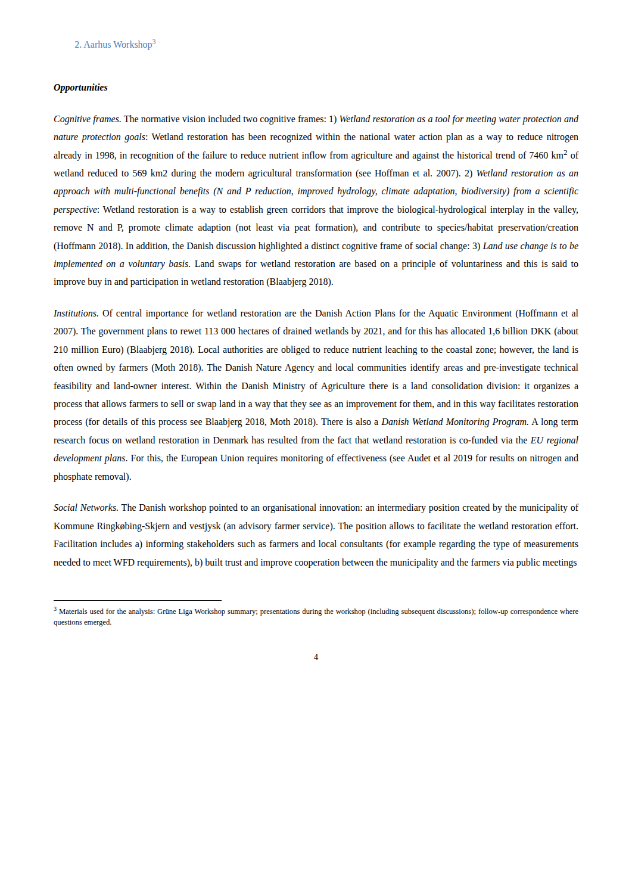2. Aarhus Workshop3
Opportunities
Cognitive frames. The normative vision included two cognitive frames: 1) Wetland restoration as a tool for meeting water protection and nature protection goals: Wetland restoration has been recognized within the national water action plan as a way to reduce nitrogen already in 1998, in recognition of the failure to reduce nutrient inflow from agriculture and against the historical trend of 7460 km2 of wetland reduced to 569 km2 during the modern agricultural transformation (see Hoffman et al. 2007). 2) Wetland restoration as an approach with multi-functional benefits (N and P reduction, improved hydrology, climate adaptation, biodiversity) from a scientific perspective: Wetland restoration is a way to establish green corridors that improve the biological-hydrological interplay in the valley, remove N and P, promote climate adaption (not least via peat formation), and contribute to species/habitat preservation/creation (Hoffmann 2018). In addition, the Danish discussion highlighted a distinct cognitive frame of social change: 3) Land use change is to be implemented on a voluntary basis. Land swaps for wetland restoration are based on a principle of voluntariness and this is said to improve buy in and participation in wetland restoration (Blaabjerg 2018).
Institutions. Of central importance for wetland restoration are the Danish Action Plans for the Aquatic Environment (Hoffmann et al 2007). The government plans to rewet 113 000 hectares of drained wetlands by 2021, and for this has allocated 1,6 billion DKK (about 210 million Euro) (Blaabjerg 2018). Local authorities are obliged to reduce nutrient leaching to the coastal zone; however, the land is often owned by farmers (Moth 2018). The Danish Nature Agency and local communities identify areas and pre-investigate technical feasibility and land-owner interest. Within the Danish Ministry of Agriculture there is a land consolidation division: it organizes a process that allows farmers to sell or swap land in a way that they see as an improvement for them, and in this way facilitates restoration process (for details of this process see Blaabjerg 2018, Moth 2018). There is also a Danish Wetland Monitoring Program. A long term research focus on wetland restoration in Denmark has resulted from the fact that wetland restoration is co-funded via the EU regional development plans. For this, the European Union requires monitoring of effectiveness (see Audet et al 2019 for results on nitrogen and phosphate removal).
Social Networks. The Danish workshop pointed to an organisational innovation: an intermediary position created by the municipality of Kommune Ringkøbing-Skjern and vestjysk (an advisory farmer service). The position allows to facilitate the wetland restoration effort. Facilitation includes a) informing stakeholders such as farmers and local consultants (for example regarding the type of measurements needed to meet WFD requirements), b) built trust and improve cooperation between the municipality and the farmers via public meetings
3 Materials used for the analysis: Grüne Liga Workshop summary; presentations during the workshop (including subsequent discussions); follow-up correspondence where questions emerged.
4